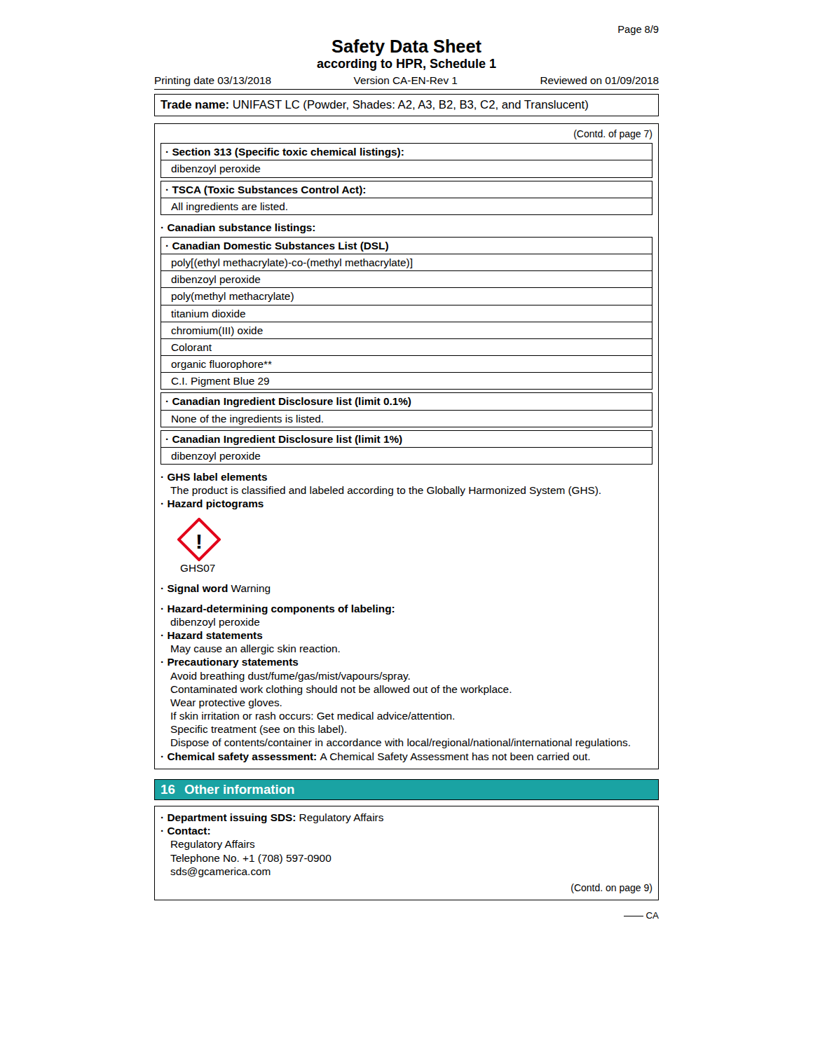Page 8/9
Safety Data Sheet
according to HPR, Schedule 1
Printing date 03/13/2018 Version CA-EN-Rev 1 Reviewed on 01/09/2018
Trade name: UNIFAST LC (Powder, Shades: A2, A3, B2, B3, C2, and Translucent)
(Contd. of page 7)
Section 313 (Specific toxic chemical listings):
dibenzoyl peroxide
TSCA (Toxic Substances Control Act):
All ingredients are listed.
Canadian substance listings:
Canadian Domestic Substances List (DSL)
poly[(ethyl methacrylate)-co-(methyl methacrylate)]
dibenzoyl peroxide
poly(methyl methacrylate)
titanium dioxide
chromium(III) oxide
Colorant
organic fluorophore**
C.I. Pigment Blue 29
Canadian Ingredient Disclosure list (limit 0.1%)
None of the ingredients is listed.
Canadian Ingredient Disclosure list (limit 1%)
dibenzoyl peroxide
GHS label elements
The product is classified and labeled according to the Globally Harmonized System (GHS).
Hazard pictograms
!
GHS07
Signal word Warning
Hazard-determining components of labeling:
dibenzoyl peroxide
Hazard statements
May cause an allergic skin reaction.
Precautionary statements
Avoid breathing dust/fume/gas/mist/vapours/spray.
Contaminated work clothing should not be allowed out of the workplace.
Wear protective gloves.
If skin irritation or rash occurs: Get medical advice/attention.
Specific treatment (see on this label).
Dispose of contents/container in accordance with local/regional/national/international regulations.
Chemical safety assessment: A Chemical Safety Assessment has not been carried out.
16
Other information
Department issuing SDS: Regulatory Affairs
Contact:
Regulatory Affairs
Telephone No. +1 (708) 597-0900
sds@gcamerica.com
(Contd. on page 9)
CA